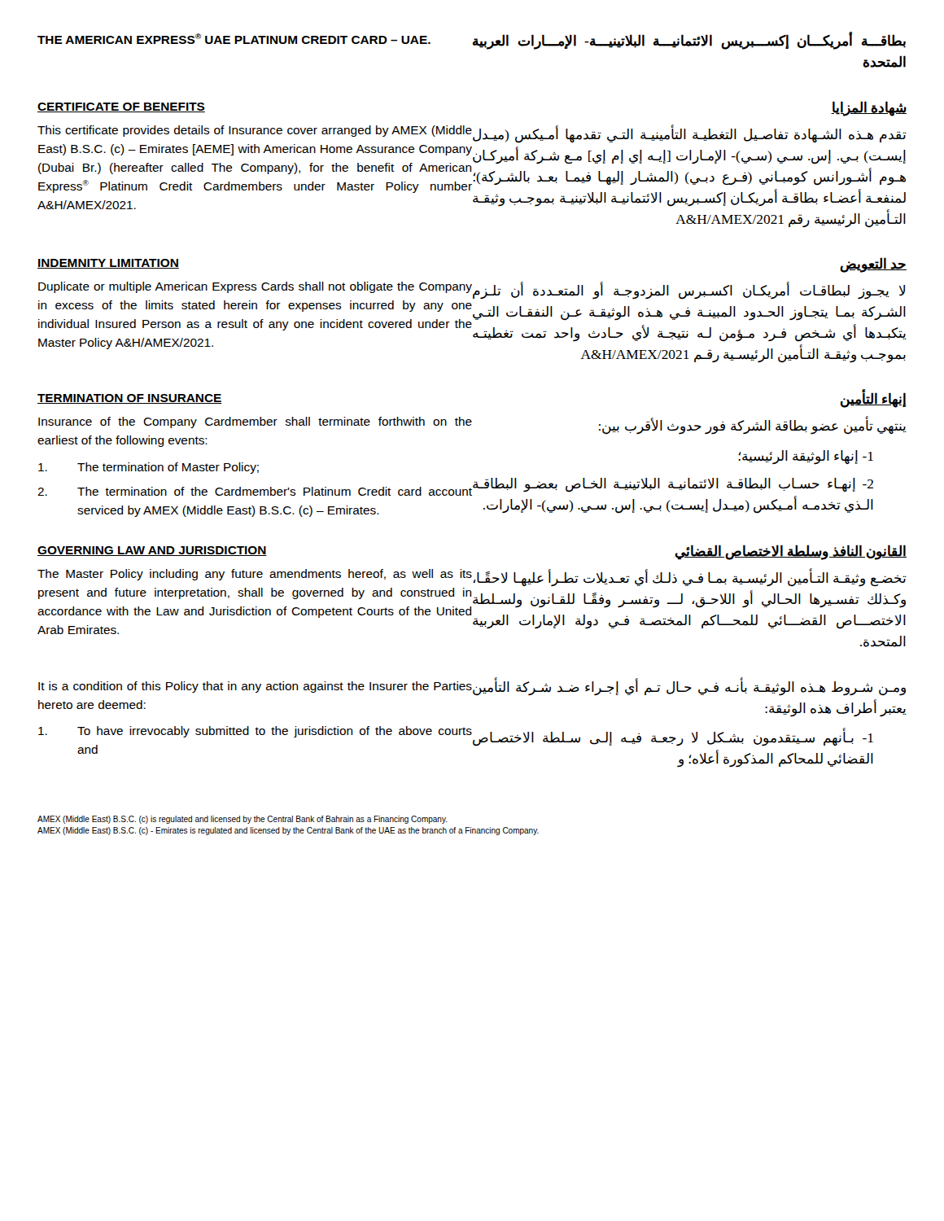| THE AMERICAN EXPRESS ® UAE PLATINUM CREDIT CARD – UAE. | بطاقـــة أمريكـــان إكســـبريس الائتمانيـــة البلاتينيـــة- الإمـــارات العربية المتحدة |
| CERTIFICATE OF BENEFITS This certificate provides details of Insurance cover arranged by AMEX (Middle East) B.S.C. (c) – Emirates [AEME] with American Home Assurance Company (Dubai Br.) (hereafter called The Company), for the benefit of American Express ® Platinum Credit Cardmembers under Master Policy number A&H/AMEX/2021. | شهادة المزايا تقدم هـذه الشـهادة تفاصـيل التغطيـة التأمينيـة التـي تقدمها أمـيكس (ميـدل إيسـت) بـي. إس. سـي (سـي)- الإمـارات [إيـه إي إم إي] مـع شـركة أميركـان هـوم أشـورانس كومبـاني (فـرع دبـي) (المشـار إليهـا فيمـا بعـد بالشـركة)؛ لمنفعـة أعضـاء بطاقـة أمريكـان إكسـبريس الائتمانيـة البلاتينيـة بموجـب وثيقـة التـأمين الرئيسية رقم A&H/AMEX/2021 |
| INDEMNITY LIMITATION Duplicate or multiple American Express Cards shall not obligate the Company in excess of the limits stated herein for expenses incurred by any one individual Insured Person as a result of any one incident covered under the Master Policy A&H/AMEX/2021. | حد التعويض لا يجـوز لبطاقـات أمريكـان اكسـبرس المزدوجـة أو المتعـددة أن تلـزم الشـركة بمـا يتجـاوز الحـدود المبينـة فـي هـذه الوثيقـة عـن النفقـات التـي يتكبـدها أي شـخص فـرد مـؤمن لـه نتيجـة لأي حـادث واحد تمت تغطيتـه بموجـب وثيقـة التـأمين الرئيسـية رقـم A&H/AMEX/2021 |
| TERMINATION OF INSURANCE Insurance of the Company Cardmember shall terminate forthwith on the earliest of the following events: 1. The termination of Master Policy; 2. The termination of the Cardmember's Platinum Credit card account serviced by AMEX (Middle East) B.S.C. (c) – Emirates. | إنهاء التأمين ينتهي تأمين عضو بطاقة الشركة فور حدوث الأقرب بين: 1- إنهاء الوثيقة الرئيسية؛ 2- إنهـاء حسـاب البطاقـة الائتمانيـة البلاتينيـة الخـاص بعضـو البطاقـة الـذي تخدمـه أمـيكس (ميـدل إيسـت) بـي. إس. سـي. (سي)- الإمارات. |
| GOVERNING LAW AND JURISDICTION The Master Policy including any future amendments hereof, as well as its present and future interpretation, shall be governed by and construed in accordance with the Law and Jurisdiction of Competent Courts of the United Arab Emirates. | القانون النافذ وسلطة الاختصاص القضائي تخضـع وثيقـة التـأمين الرئيسـية بمـا فـي ذلـك أي تعـديلات تطـرأ عليهـا لاحقًـا، وكـذلك تفسـيرها الحـالي أو اللاحـق، لـــ وتفسـر وفقًـا للقـانون ولسـلطة الاختصـــاص القضـــائي للمحـــاكم المختصـة فـي دولة الإمارات العربية المتحدة. |
| It is a condition of this Policy that in any action against the Insurer the Parties hereto are deemed: 1. To have irrevocably submitted to the jurisdiction of the above courts and | ومـن شـروط هـذه الوثيقـة بأنـه فـي حـال تـم أي إجـراء ضـد شـركة التأمين يعتبر أطراف هذه الوثيقة: 1- بـأنهم سـيتقدمون بشـكل لا رجعـة فيـه إلـى سـلطة الاختصـاص القضائي للمحاكم المذكورة أعلاه؛ و |
AMEX (Middle East) B.S.C. (c) is regulated and licensed by the Central Bank of Bahrain as a Financing Company.
AMEX (Middle East) B.S.C. (c) - Emirates is regulated and licensed by the Central Bank of the UAE as the branch of a Financing Company.